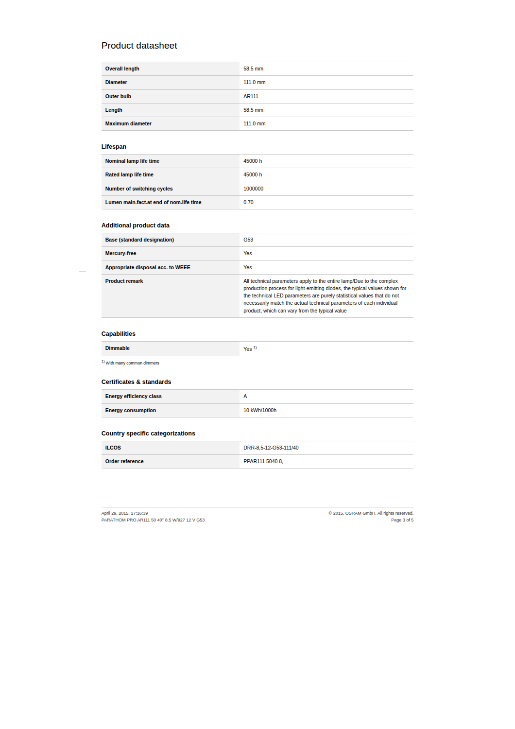Product datasheet
| Overall length | 58.5 mm |
| Diameter | 111.0 mm |
| Outer bulb | AR111 |
| Length | 58.5 mm |
| Maximum diameter | 111.0 mm |
Lifespan
| Nominal lamp life time | 45000 h |
| Rated lamp life time | 45000 h |
| Number of switching cycles | 1000000 |
| Lumen main.fact.at end of nom.life time | 0.70 |
Additional product data
| Base (standard designation) | G53 |
| Mercury-free | Yes |
| Appropriate disposal acc. to WEEE | Yes |
| Product remark | All technical parameters apply to the entire lamp/Due to the complex production process for light-emitting diodes, the typical values shown for the technical LED parameters are purely statistical values that do not necessarily match the actual technical parameters of each individual product, which can vary from the typical value |
Capabilities
| Dimmable | Yes 1) |
1) With many common dimmers
Certificates & standards
| Energy efficiency class | A |
| Energy consumption | 10 kWh/1000h |
Country specific categorizations
| ILCOS | DRR-8,5-12-G53-111/40 |
| Order reference | PPAR111 5040 8, |
April 29, 2015, 17:16:39
PARATHOM PRO AR111 50 40° 8.5 W/927 12 V G53
© 2015, OSRAM GmbH. All rights reserved.
Page 3 of 5